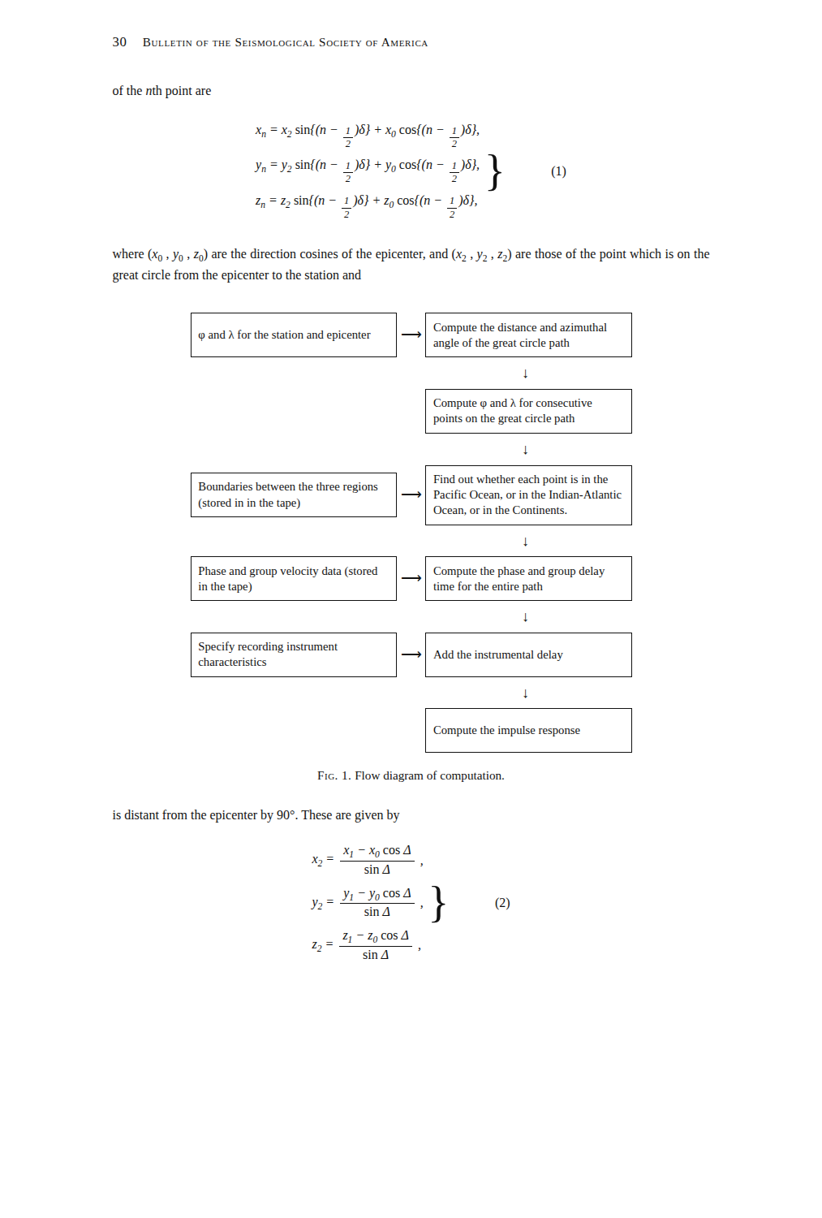30 Bulletin of the Seismological Society of America
of the nth point are
xn = x2 sin{(n − 12)δ} + x0 cos{(n − 12)δ},
yn = y2 sin{(n − 12)δ} + y0 cos{(n − 12)δ},
zn = z2 sin{(n − 12)δ} + z0 cos{(n − 12)δ},
}
(1)
where (x0 , y0 , z0) are the direction cosines of the epicenter, and (x2 , y2 , z2) are those of the point which is on the great circle from the epicenter to the station and
φ and λ for the station and epicenter
⟶
Compute the distance and azimuthal angle of the great circle path
↓
Compute φ and λ for consecutive points on the great circle path
↓
Boundaries between the three regions (stored in in the tape)
⟶
Find out whether each point is in the Pacific Ocean, or in the Indian-Atlantic Ocean, or in the Continents.
↓
Phase and group velocity data (stored in the tape)
⟶
Compute the phase and group delay time for the entire path
↓
Specify recording instrument characteristics
⟶
Add the instrumental delay
↓
Compute the impulse response
Fig. 1. Flow diagram of computation.
is distant from the epicenter by 90°. These are given by
x2 = x1 − x0 cos Δ sin Δ ,
y2 = y1 − y0 cos Δ sin Δ ,
z2 = z1 − z0 cos Δ sin Δ ,
}
(2)